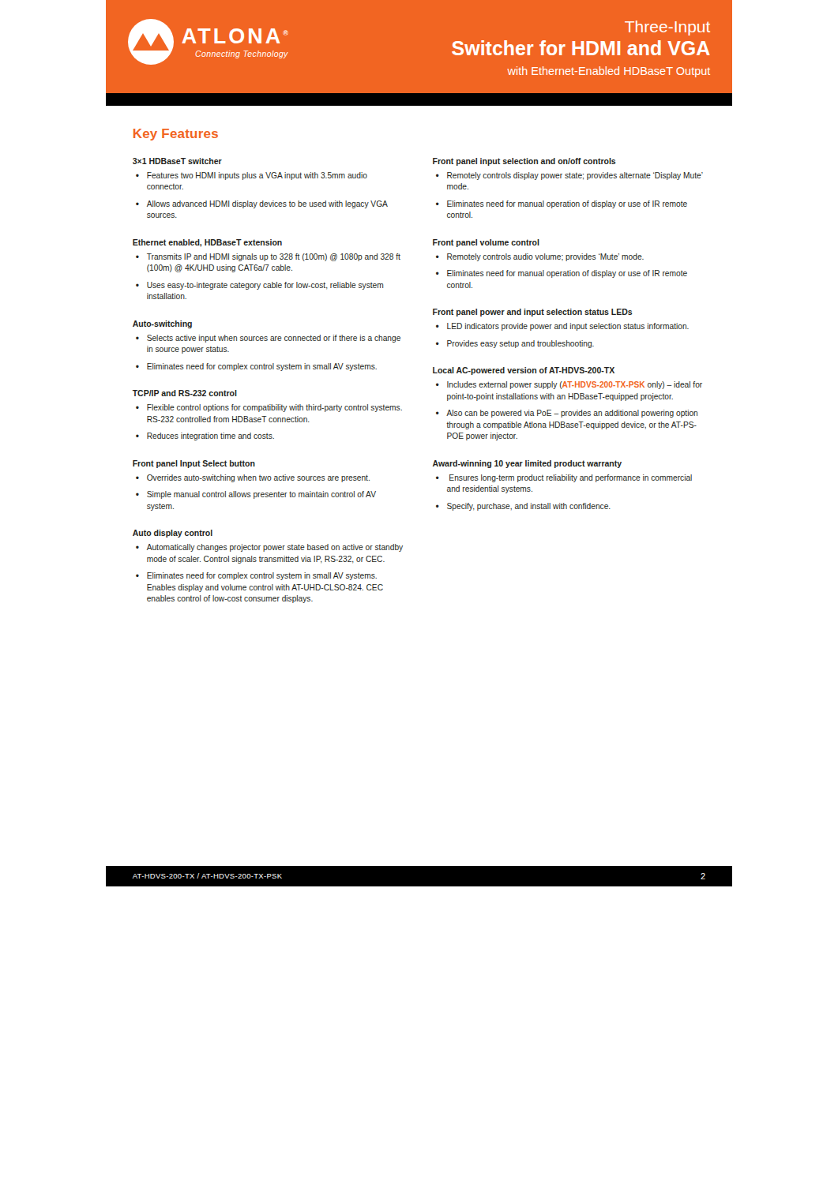ATLONA®
Connecting Technology
Three-Input
Switcher for HDMI and VGA
with Ethernet-Enabled HDBaseT Output
Key Features
3×1 HDBaseT switcher
Features two HDMI inputs plus a VGA input with 3.5mm audio connector.
Allows advanced HDMI display devices to be used with legacy VGA sources.
Ethernet enabled, HDBaseT extension
Transmits IP and HDMI signals up to 328 ft (100m) @ 1080p and 328 ft (100m) @ 4K/UHD using CAT6a/7 cable.
Uses easy-to-integrate category cable for low-cost, reliable system installation.
Auto-switching
Selects active input when sources are connected or if there is a change in source power status.
Eliminates need for complex control system in small AV systems.
TCP/IP and RS-232 control
Flexible control options for compatibility with third-party control systems. RS-232 controlled from HDBaseT connection.
Reduces integration time and costs.
Front panel Input Select button
Overrides auto-switching when two active sources are present.
Simple manual control allows presenter to maintain control of AV system.
Auto display control
Automatically changes projector power state based on active or standby mode of scaler. Control signals transmitted via IP, RS-232, or CEC.
Eliminates need for complex control system in small AV systems. Enables display and volume control with AT-UHD-CLSO-824. CEC enables control of low-cost consumer displays.
Front panel input selection and on/off controls
Remotely controls display power state; provides alternate ‘Display Mute’ mode.
Eliminates need for manual operation of display or use of IR remote control.
Front panel volume control
Remotely controls audio volume; provides ‘Mute’ mode.
Eliminates need for manual operation of display or use of IR remote control.
Front panel power and input selection status LEDs
LED indicators provide power and input selection status information.
Provides easy setup and troubleshooting.
Local AC-powered version of AT-HDVS-200-TX
Includes external power supply (AT-HDVS-200-TX-PSK only) – ideal for point-to-point installations with an HDBaseT-equipped projector.
Also can be powered via PoE – provides an additional powering option through a compatible Atlona HDBaseT-equipped device, or the AT-PS-POE power injector.
Award-winning 10 year limited product warranty
Ensures long-term product reliability and performance in commercial and residential systems.
Specify, purchase, and install with confidence.
AT-HDVS-200-TX / AT-HDVS-200-TX-PSK 2